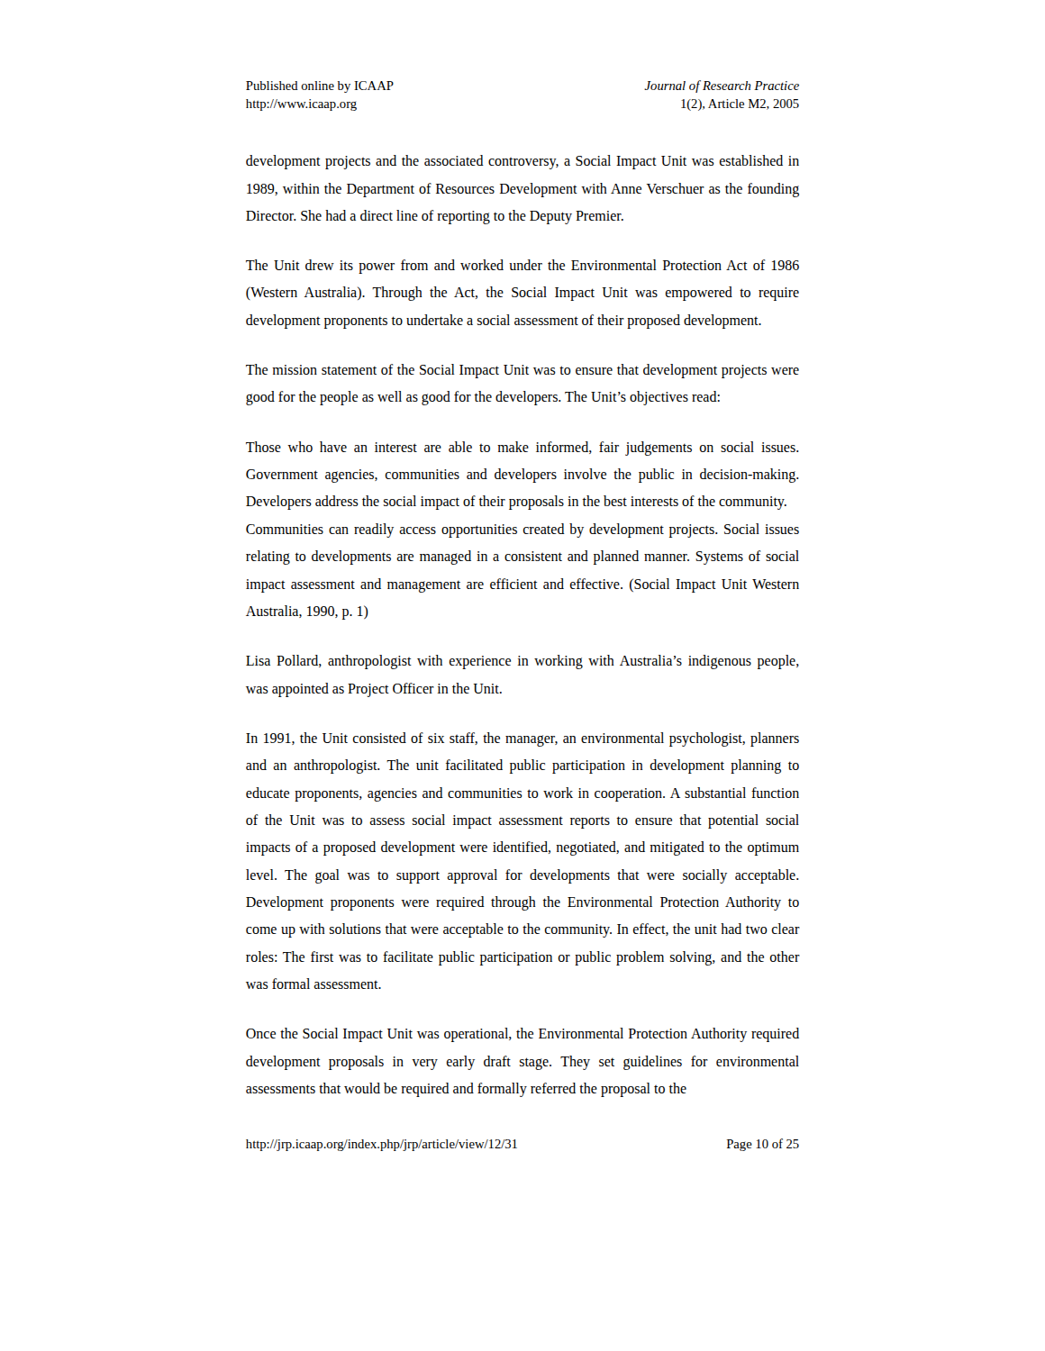Published online by ICAAP
http://www.icaap.org
Journal of Research Practice
1(2), Article M2, 2005
development projects and the associated controversy, a Social Impact Unit was established in 1989, within the Department of Resources Development with Anne Verschuer as the founding Director. She had a direct line of reporting to the Deputy Premier.
The Unit drew its power from and worked under the Environmental Protection Act of 1986 (Western Australia). Through the Act, the Social Impact Unit was empowered to require development proponents to undertake a social assessment of their proposed development.
The mission statement of the Social Impact Unit was to ensure that development projects were good for the people as well as good for the developers. The Unit’s objectives read:
Those who have an interest are able to make informed, fair judgements on social issues. Government agencies, communities and developers involve the public in decision-making. Developers address the social impact of their proposals in the best interests of the community.
Communities can readily access opportunities created by development projects. Social issues relating to developments are managed in a consistent and planned manner. Systems of social impact assessment and management are efficient and effective. (Social Impact Unit Western Australia, 1990, p. 1)
Lisa Pollard, anthropologist with experience in working with Australia’s indigenous people, was appointed as Project Officer in the Unit.
In 1991, the Unit consisted of six staff, the manager, an environmental psychologist, planners and an anthropologist. The unit facilitated public participation in development planning to educate proponents, agencies and communities to work in cooperation. A substantial function of the Unit was to assess social impact assessment reports to ensure that potential social impacts of a proposed development were identified, negotiated, and mitigated to the optimum level. The goal was to support approval for developments that were socially acceptable. Development proponents were required through the Environmental Protection Authority to come up with solutions that were acceptable to the community. In effect, the unit had two clear roles: The first was to facilitate public participation or public problem solving, and the other was formal assessment.
Once the Social Impact Unit was operational, the Environmental Protection Authority required development proposals in very early draft stage. They set guidelines for environmental assessments that would be required and formally referred the proposal to the
http://jrp.icaap.org/index.php/jrp/article/view/12/31
Page 10 of 25